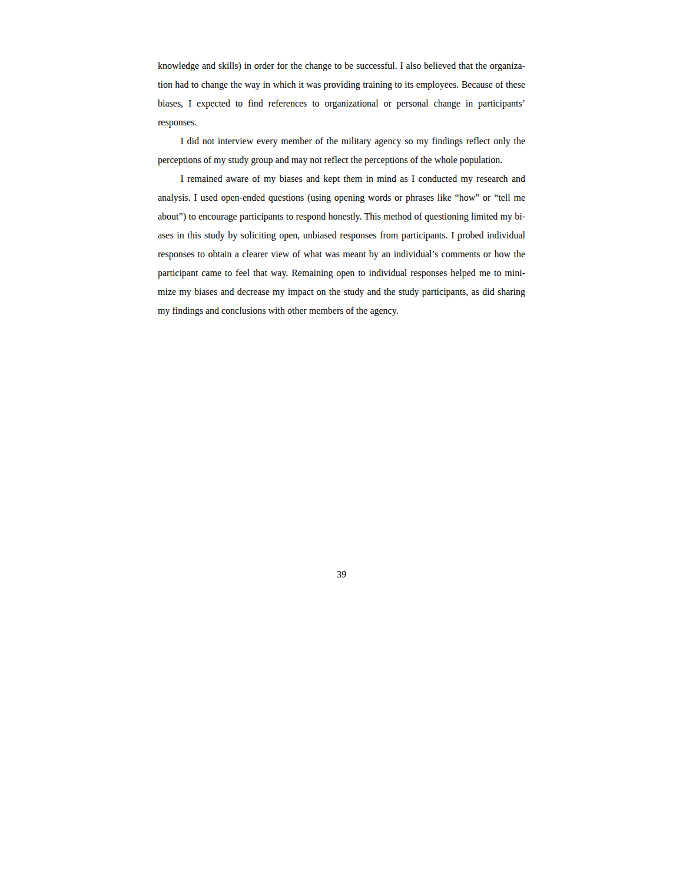knowledge and skills) in order for the change to be successful. I also believed that the organization had to change the way in which it was providing training to its employees. Because of these biases, I expected to find references to organizational or personal change in participants’ responses.
I did not interview every member of the military agency so my findings reflect only the perceptions of my study group and may not reflect the perceptions of the whole population.
I remained aware of my biases and kept them in mind as I conducted my research and analysis. I used open-ended questions (using opening words or phrases like “how” or “tell me about”) to encourage participants to respond honestly. This method of questioning limited my biases in this study by soliciting open, unbiased responses from participants. I probed individual responses to obtain a clearer view of what was meant by an individual’s comments or how the participant came to feel that way. Remaining open to individual responses helped me to minimize my biases and decrease my impact on the study and the study participants, as did sharing my findings and conclusions with other members of the agency.
39